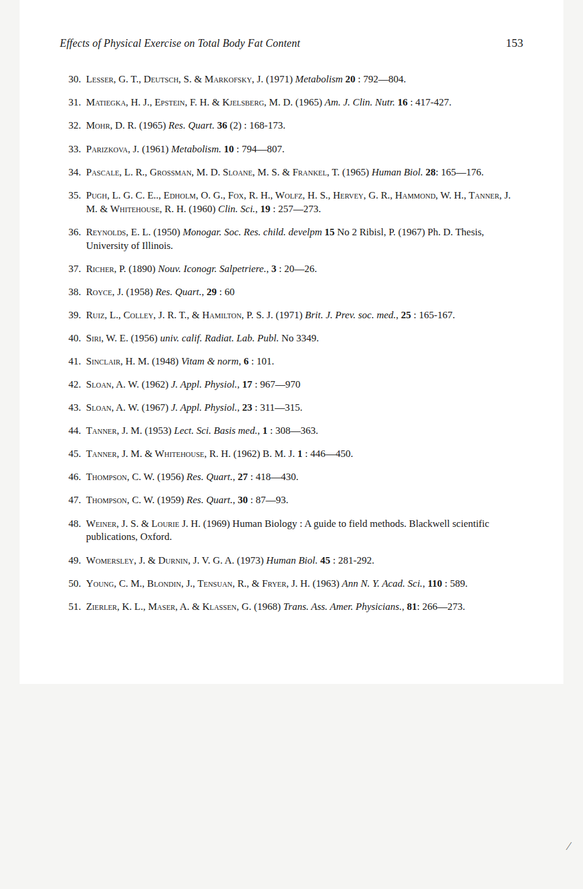Effects of Physical Exercise on Total Body Fat Content
153
30. Lesser, G. T., Deutsch, S. & Markofsky, J. (1971) Metabolism 20 : 792—804.
31. Matiegka, H. J., Epstein, F. H. & Kjelsberg, M. D. (1965) Am. J. Clin. Nutr. 16 : 417-427.
32. Mohr, D. R. (1965) Res. Quart. 36 (2) : 168-173.
33. Parizkova, J. (1961) Metabolism. 10 : 794—807.
34. Pascale, L. R., Grossman, M. D. Sloane, M. S. & Frankel, T. (1965) Human Biol. 28: 165—176.
35. Pugh, L. G. C. E.., Edholm, O. G., Fox, R. H., Wolfz, H. S., Hervey, G. R., Hammond, W. H., Tanner, J. M. & Whitehouse, R. H. (1960) Clin. Sci., 19 : 257—273.
36. Reynolds, E. L. (1950) Monogar. Soc. Res. child. develpm 15 No 2 Ribisl, P. (1967) Ph. D. Thesis, University of Illinois.
37. Richer, P. (1890) Nouv. Iconogr. Salpetriere., 3 : 20—26.
38. Royce, J. (1958) Res. Quart., 29 : 60
39. Ruiz, L., Colley, J. R. T., & Hamilton, P. S. J. (1971) Brit. J. Prev. soc. med., 25 : 165-167.
40. Siri, W. E. (1956) univ. calif. Radiat. Lab. Publ. No 3349.
41. Sinclair, H. M. (1948) Vitam & norm, 6 : 101.
42. Sloan, A. W. (1962) J. Appl. Physiol., 17 : 967—970
43. Sloan, A. W. (1967) J. Appl. Physiol., 23 : 311—315.
44. Tanner, J. M. (1953) Lect. Sci. Basis med., 1 : 308—363.
45. Tanner, J. M. & Whitehouse, R. H. (1962) B. M. J. 1 : 446—450.
46. Thompson, C. W. (1956) Res. Quart., 27 : 418—430.
47. Thompson, C. W. (1959) Res. Quart., 30 : 87—93.
48. Weiner, J. S. & Lourie J. H. (1969) Human Biology : A guide to field methods. Blackwell scientific publications, Oxford.
49. Womersley, J. & Durnin, J. V. G. A. (1973) Human Biol. 45 : 281-292.
50. Young, C. M., Blondin, J., Tensuan, R., & Fryer, J. H. (1963) Ann N. Y. Acad. Sci., 110 : 589.
51. Zierler, K. L., Maser, A. & Klassen, G. (1968) Trans. Ass. Amer. Physicians., 81: 266—273.
⁄